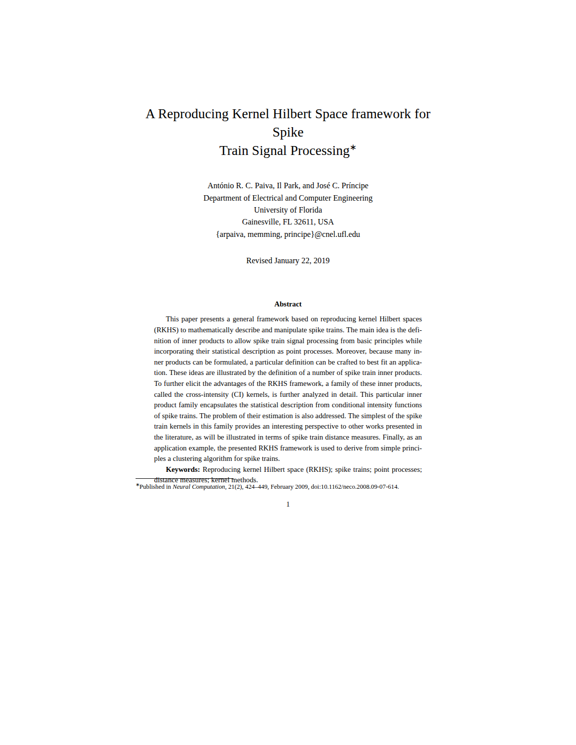A Reproducing Kernel Hilbert Space framework for Spike
Train Signal Processing∗
António R. C. Paiva, Il Park, and José C. Príncipe Department of Electrical and Computer Engineering University of Florida Gainesville, FL 32611, USA {arpaiva, memming, principe}@cnel.ufl.edu
Revised January 22, 2019
Abstract
This paper presents a general framework based on reproducing kernel Hilbert spaces (RKHS) to mathematically describe and manipulate spike trains. The main idea is the definition of inner products to allow spike train signal processing from basic principles while incorporating their statistical description as point processes. Moreover, because many inner products can be formulated, a particular definition can be crafted to best fit an application. These ideas are illustrated by the definition of a number of spike train inner products. To further elicit the advantages of the RKHS framework, a family of these inner products, called the cross-intensity (CI) kernels, is further analyzed in detail. This particular inner product family encapsulates the statistical description from conditional intensity functions of spike trains. The problem of their estimation is also addressed. The simplest of the spike train kernels in this family provides an interesting perspective to other works presented in the literature, as will be illustrated in terms of spike train distance measures. Finally, as an application example, the presented RKHS framework is used to derive from simple principles a clustering algorithm for spike trains.
Keywords: Reproducing kernel Hilbert space (RKHS); spike trains; point processes; distance measures; kernel methods.
∗Published in Neural Computation, 21(2), 424–449, February 2009, doi:10.1162/neco.2008.09-07-614.
1